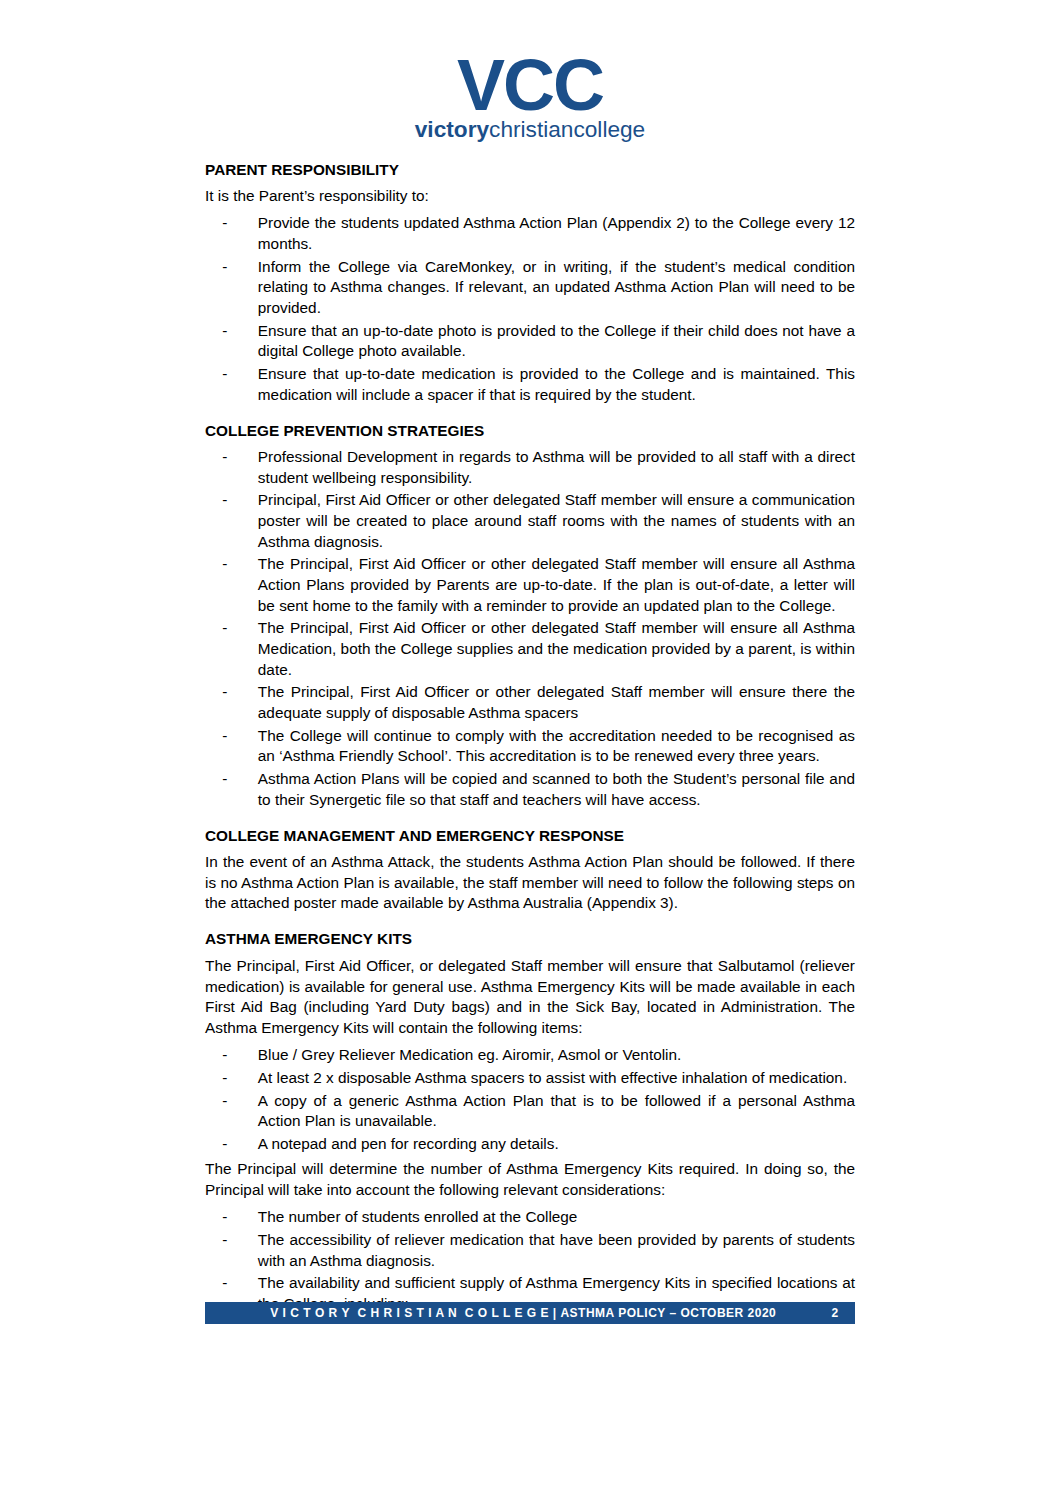VCC
victorychristiancollege
Parent Responsibility
It is the Parent’s responsibility to:
Provide the students updated Asthma Action Plan (Appendix 2) to the College every 12 months.
Inform the College via CareMonkey, or in writing, if the student’s medical condition relating to Asthma changes. If relevant, an updated Asthma Action Plan will need to be provided.
Ensure that an up-to-date photo is provided to the College if their child does not have a digital College photo available.
Ensure that up-to-date medication is provided to the College and is maintained. This medication will include a spacer if that is required by the student.
College Prevention Strategies
Professional Development in regards to Asthma will be provided to all staff with a direct student wellbeing responsibility.
Principal, First Aid Officer or other delegated Staff member will ensure a communication poster will be created to place around staff rooms with the names of students with an Asthma diagnosis.
The Principal, First Aid Officer or other delegated Staff member will ensure all Asthma Action Plans provided by Parents are up-to-date. If the plan is out-of-date, a letter will be sent home to the family with a reminder to provide an updated plan to the College.
The Principal, First Aid Officer or other delegated Staff member will ensure all Asthma Medication, both the College supplies and the medication provided by a parent, is within date.
The Principal, First Aid Officer or other delegated Staff member will ensure there the adequate supply of disposable Asthma spacers
The College will continue to comply with the accreditation needed to be recognised as an ‘Asthma Friendly School’. This accreditation is to be renewed every three years.
Asthma Action Plans will be copied and scanned to both the Student’s personal file and to their Synergetic file so that staff and teachers will have access.
College Management and Emergency Response
In the event of an Asthma Attack, the students Asthma Action Plan should be followed. If there is no Asthma Action Plan is available, the staff member will need to follow the following steps on the attached poster made available by Asthma Australia (Appendix 3).
Asthma Emergency Kits
The Principal, First Aid Officer, or delegated Staff member will ensure that Salbutamol (reliever medication) is available for general use. Asthma Emergency Kits will be made available in each First Aid Bag (including Yard Duty bags) and in the Sick Bay, located in Administration. The Asthma Emergency Kits will contain the following items:
Blue / Grey Reliever Medication eg. Airomir, Asmol or Ventolin.
At least 2 x disposable Asthma spacers to assist with effective inhalation of medication.
A copy of a generic Asthma Action Plan that is to be followed if a personal Asthma Action Plan is unavailable.
A notepad and pen for recording any details.
The Principal will determine the number of Asthma Emergency Kits required. In doing so, the Principal will take into account the following relevant considerations:
The number of students enrolled at the College
The accessibility of reliever medication that have been provided by parents of students with an Asthma diagnosis.
The availability and sufficient supply of Asthma Emergency Kits in specified locations at the College, including:
V I C T O R Y C H R I S T I A N C O L L E G E | ASTHMA POLICY – OCTOBER 2020
2